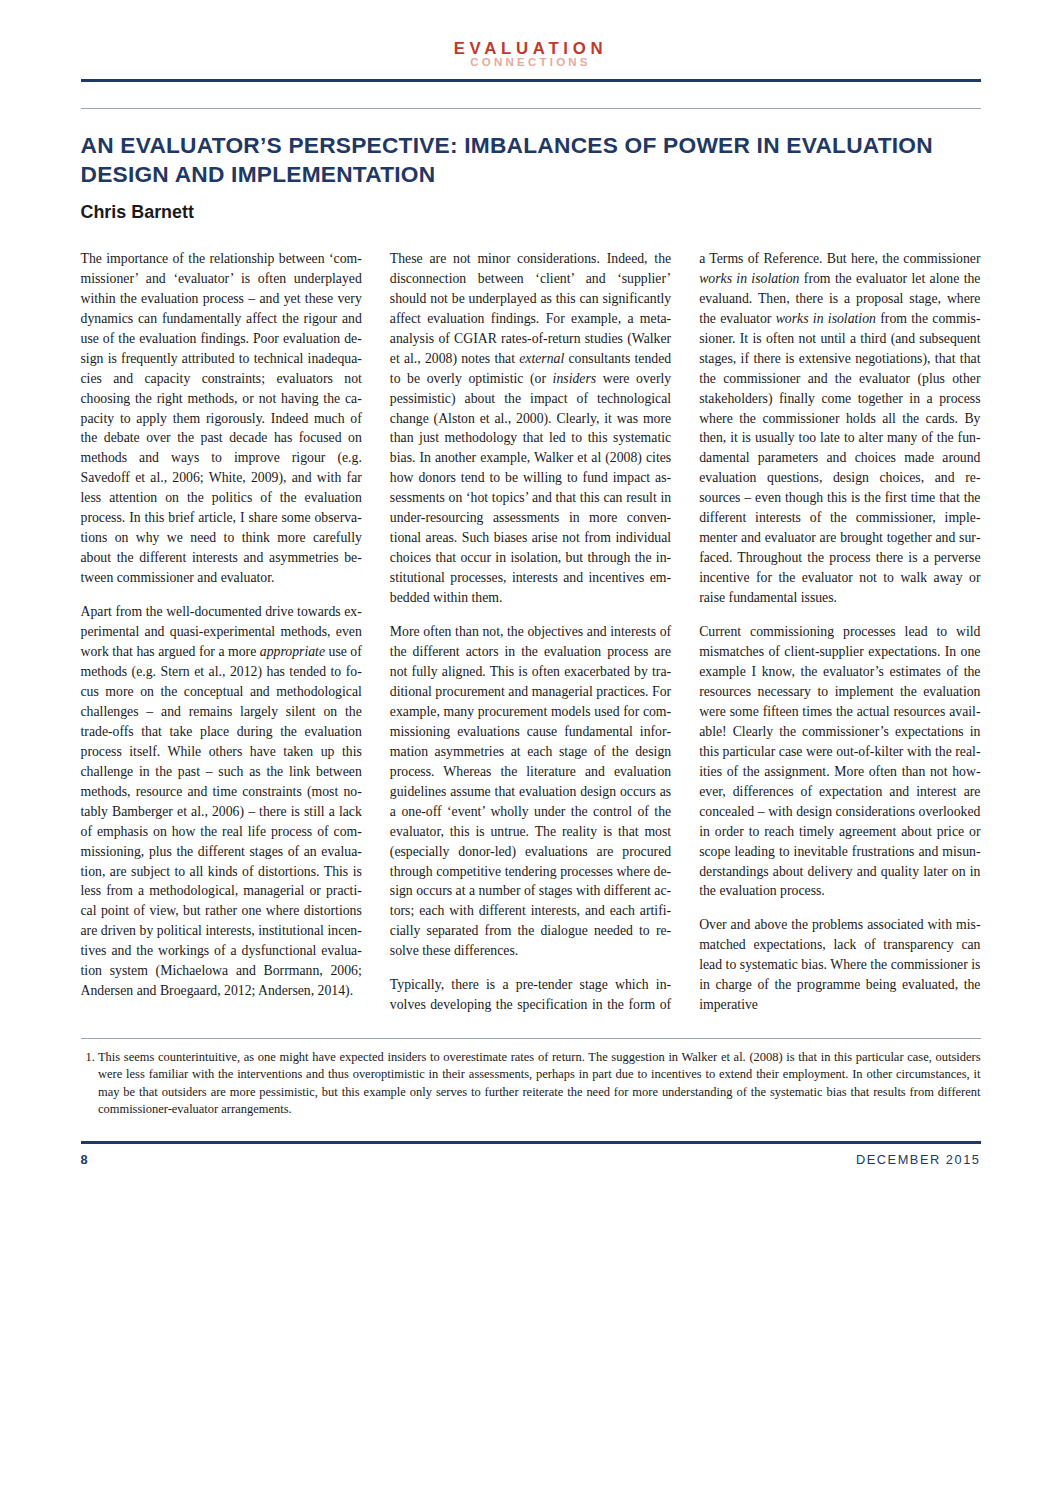EVALUATION
CONNECTIONS
An Evaluator’s Perspective: Imbalances of Power in Evaluation Design and Implementation
Chris Barnett
The importance of the relationship between ‘commissioner’ and ‘evaluator’ is often underplayed within the evaluation process – and yet these very dynamics can fundamentally affect the rigour and use of the evaluation findings. Poor evaluation design is frequently attributed to technical inadequacies and capacity constraints; evaluators not choosing the right methods, or not having the capacity to apply them rigorously. Indeed much of the debate over the past decade has focused on methods and ways to improve rigour (e.g. Savedoff et al., 2006; White, 2009), and with far less attention on the politics of the evaluation process. In this brief article, I share some observations on why we need to think more carefully about the different interests and asymmetries between commissioner and evaluator.
Apart from the well-documented drive towards experimental and quasi-experimental methods, even work that has argued for a more appropriate use of methods (e.g. Stern et al., 2012) has tended to focus more on the conceptual and methodological challenges – and remains largely silent on the trade-offs that take place during the evaluation process itself. While others have taken up this challenge in the past – such as the link between methods, resource and time constraints (most notably Bamberger et al., 2006) – there is still a lack of emphasis on how the real life process of commissioning, plus the different stages of an evaluation, are subject to all kinds of distortions. This is less from a methodological, managerial or practical point of view, but rather one where distortions are driven by political interests, institutional incentives and the workings of a dysfunctional evaluation system (Michaelowa and Borrmann, 2006; Andersen and Broegaard, 2012; Andersen, 2014).
These are not minor considerations. Indeed, the disconnection between ‘client’ and ‘supplier’ should not be underplayed as this can significantly affect evaluation findings. For example, a meta-analysis of CGIAR rates-of-return studies (Walker et al., 2008) notes that external consultants tended to be overly optimistic (or insiders were overly pessimistic) about the impact of technological change (Alston et al., 2000). Clearly, it was more than just methodology that led to this systematic bias. In another example, Walker et al (2008) cites how donors tend to be willing to fund impact assessments on ‘hot topics’ and that this can result in under-resourcing assessments in more conventional areas. Such biases arise not from individual choices that occur in isolation, but through the institutional processes, interests and incentives embedded within them.
More often than not, the objectives and interests of the different actors in the evaluation process are not fully aligned. This is often exacerbated by traditional procurement and managerial practices. For example, many procurement models used for commissioning evaluations cause fundamental information asymmetries at each stage of the design process. Whereas the literature and evaluation guidelines assume that evaluation design occurs as a one-off ‘event’ wholly under the control of the evaluator, this is untrue. The reality is that most (especially donor-led) evaluations are procured through competitive tendering processes where design occurs at a number of stages with different actors; each with different interests, and each artificially separated from the dialogue needed to resolve these differences.
Typically, there is a pre-tender stage which involves developing the specification in the form of a Terms of Reference. But here, the commissioner works in isolation from the evaluator let alone the evaluand. Then, there is a proposal stage, where the evaluator works in isolation from the commissioner. It is often not until a third (and subsequent stages, if there is extensive negotiations), that that the commissioner and the evaluator (plus other stakeholders) finally come together in a process where the commissioner holds all the cards. By then, it is usually too late to alter many of the fundamental parameters and choices made around evaluation questions, design choices, and resources – even though this is the first time that the different interests of the commissioner, implementer and evaluator are brought together and surfaced. Throughout the process there is a perverse incentive for the evaluator not to walk away or raise fundamental issues.
Current commissioning processes lead to wild mismatches of client-supplier expectations. In one example I know, the evaluator’s estimates of the resources necessary to implement the evaluation were some fifteen times the actual resources available! Clearly the commissioner’s expectations in this particular case were out-of-kilter with the realities of the assignment. More often than not however, differences of expectation and interest are concealed – with design considerations overlooked in order to reach timely agreement about price or scope leading to inevitable frustrations and misunderstandings about delivery and quality later on in the evaluation process.
Over and above the problems associated with mismatched expectations, lack of transparency can lead to systematic bias. Where the commissioner is in charge of the programme being evaluated, the imperative
This seems counterintuitive, as one might have expected insiders to overestimate rates of return. The suggestion in Walker et al. (2008) is that in this particular case, outsiders were less familiar with the interventions and thus overoptimistic in their assessments, perhaps in part due to incentives to extend their employment. In other circumstances, it may be that outsiders are more pessimistic, but this example only serves to further reiterate the need for more understanding of the systematic bias that results from different commissioner-evaluator arrangements.
8 DECEMBER 2015